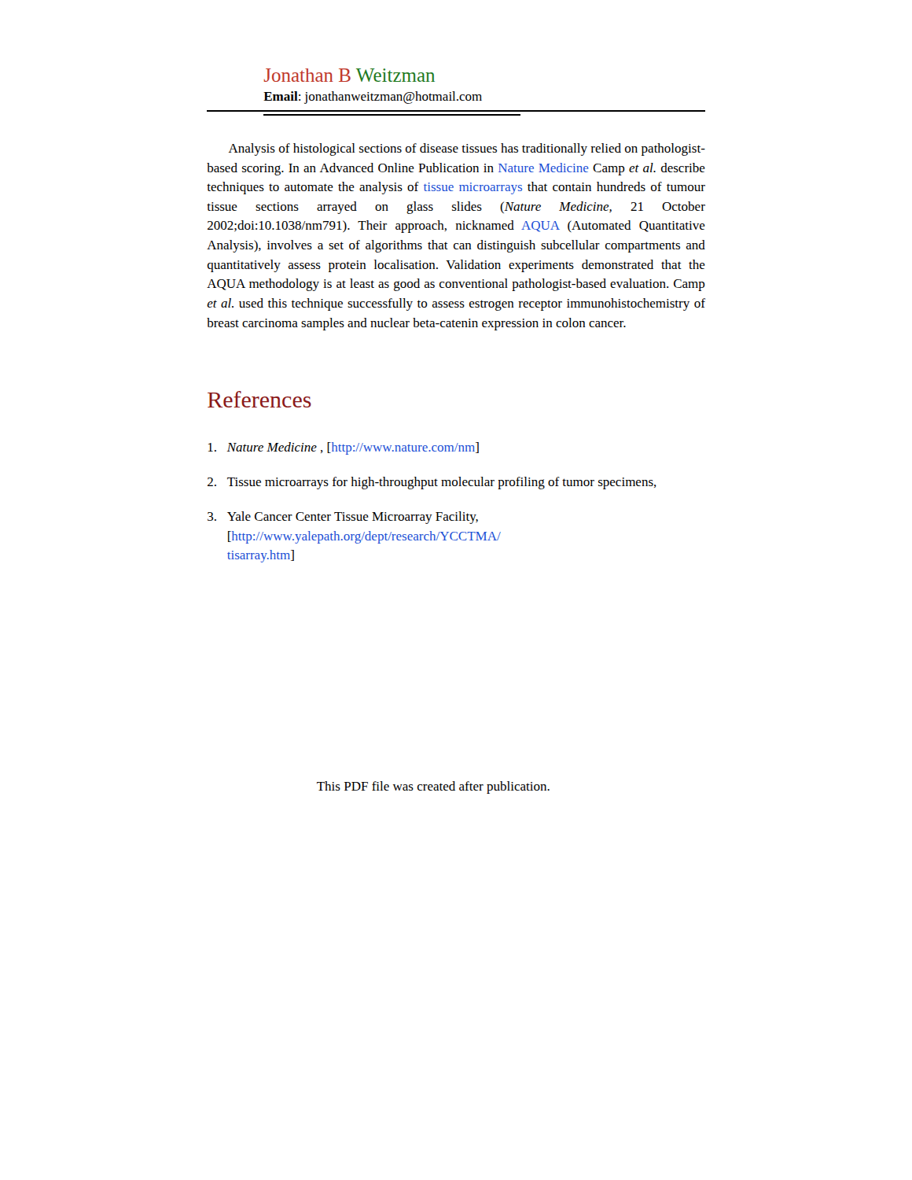Jonathan B Weitzman
Email: jonathanweitzman@hotmail.com
Analysis of histological sections of disease tissues has traditionally relied on pathologist-based scoring. In an Advanced Online Publication in Nature Medicine Camp et al. describe techniques to automate the analysis of tissue microarrays that contain hundreds of tumour tissue sections arrayed on glass slides (Nature Medicine, 21 October 2002;doi:10.1038/nm791). Their approach, nicknamed AQUA (Automated Quantitative Analysis), involves a set of algorithms that can distinguish subcellular compartments and quantitatively assess protein localisation. Validation experiments demonstrated that the AQUA methodology is at least as good as conventional pathologist-based evaluation. Camp et al. used this technique successfully to assess estrogen receptor immunohistochemistry of breast carcinoma samples and nuclear beta-catenin expression in colon cancer.
References
1. Nature Medicine , [http://www.nature.com/nm]
2. Tissue microarrays for high-throughput molecular profiling of tumor specimens,
3. Yale Cancer Center Tissue Microarray Facility, [http://www.yalepath.org/dept/research/YCCTMA/
tisarray.htm]
This PDF file was created after publication.